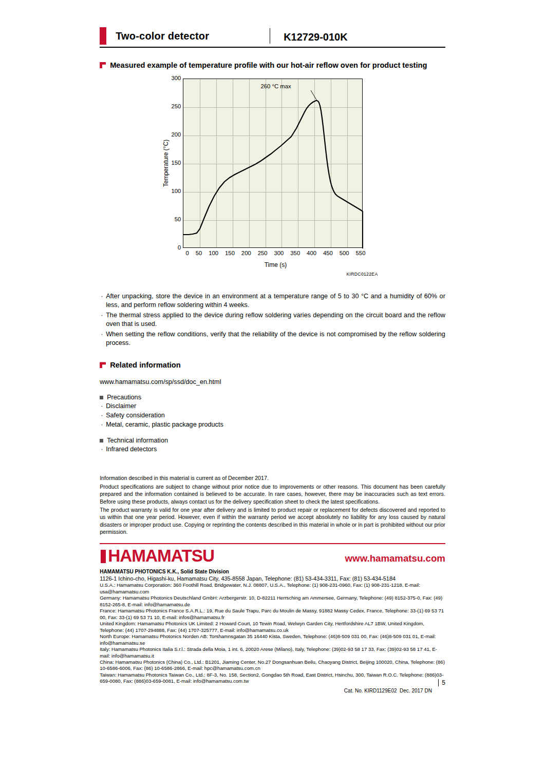Two-color detector
K12729-010K
Measured example of temperature profile with our hot-air reflow oven for product testing
Temperature (°C)
300 250 200 150 100 50 0
260 °C max
050100150200250300350400450500550
Time (s)
KIRDC0122EA
After unpacking, store the device in an environment at a temperature range of 5 to 30 °C and a humidity of 60% or less, and perform reflow soldering within 4 weeks.
The thermal stress applied to the device during reflow soldering varies depending on the circuit board and the reflow oven that is used.
When setting the reflow conditions, verify that the reliability of the device is not compromised by the reflow soldering process.
Related information
www.hamamatsu.com/sp/ssd/doc_en.html
Precautions
Disclaimer
Safety consideration
Metal, ceramic, plastic package products
Technical information
Infrared detectors
Information described in this material is current as of December 2017.
Product specifications are subject to change without prior notice due to improvements or other reasons. This document has been carefully prepared and the information contained is believed to be accurate. In rare cases, however, there may be inaccuracies such as text errors. Before using these products, always contact us for the delivery specification sheet to check the latest specifications.
The product warranty is valid for one year after delivery and is limited to product repair or replacement for defects discovered and reported to us within that one year period. However, even if within the warranty period we accept absolutely no liability for any loss caused by natural disasters or improper product use. Copying or reprinting the contents described in this material in whole or in part is prohibited without our prior permission.
HAMAMATSU
www.hamamatsu.com
HAMAMATSU PHOTONICS K.K., Solid State Division
1126-1 Ichino-cho, Higashi-ku, Hamamatsu City, 435-8558 Japan, Telephone: (81) 53-434-3311, Fax: (81) 53-434-5184
U.S.A.: Hamamatsu Corporation: 360 Foothill Road, Bridgewater, N.J. 08807, U.S.A., Telephone: (1) 908-231-0960, Fax: (1) 908-231-1218, E-mail: usa@hamamatsu.com
Germany: Hamamatsu Photonics Deutschland GmbH: Arzbergerstr. 10, D-82211 Herrsching am Ammersee, Germany, Telephone: (49) 8152-375-0, Fax: (49) 8152-265-8, E-mail: info@hamamatsu.de
France: Hamamatsu Photonics France S.A.R.L.: 19, Rue du Saule Trapu, Parc du Moulin de Massy, 91882 Massy Cedex, France, Telephone: 33-(1) 69 53 71 00, Fax: 33-(1) 69 53 71 10, E-mail: infos@hamamatsu.fr
United Kingdom: Hamamatsu Photonics UK Limited: 2 Howard Court, 10 Tewin Road, Welwyn Garden City, Hertfordshire AL7 1BW, United Kingdom, Telephone: (44) 1707-294888, Fax: (44) 1707-325777, E-mail: info@hamamatsu.co.uk
North Europe: Hamamatsu Photonics Norden AB: Torshamnsgatan 35 16440 Kista, Sweden, Telephone: (46)8-509 031 00, Fax: (46)8-509 031 01, E-mail: info@hamamatsu.se
Italy: Hamamatsu Photonics Italia S.r.l.: Strada della Moia, 1 int. 6, 20020 Arese (Milano), Italy, Telephone: (39)02-93 58 17 33, Fax: (39)02-93 58 17 41, E-mail: info@hamamatsu.it
China: Hamamatsu Photonics (China) Co., Ltd.: B1201, Jiaming Center, No.27 Dongsanhuan Beilu, Chaoyang District, Beijing 100020, China, Telephone: (86) 10-6586-6006, Fax: (86) 10-6586-2866, E-mail: hpc@hamamatsu.com.cn
Taiwan: Hamamatsu Photonics Taiwan Co., Ltd.: 8F-3, No. 158, Section2, Gongdao 5th Road, East District, Hsinchu, 300, Taiwan R.O.C. Telephone: (886)03-659-0080, Fax: (886)03-659-0081, E-mail: info@hamamatsu.com.tw
Cat. No. KIRD1129E02 Dec. 2017 DN
5